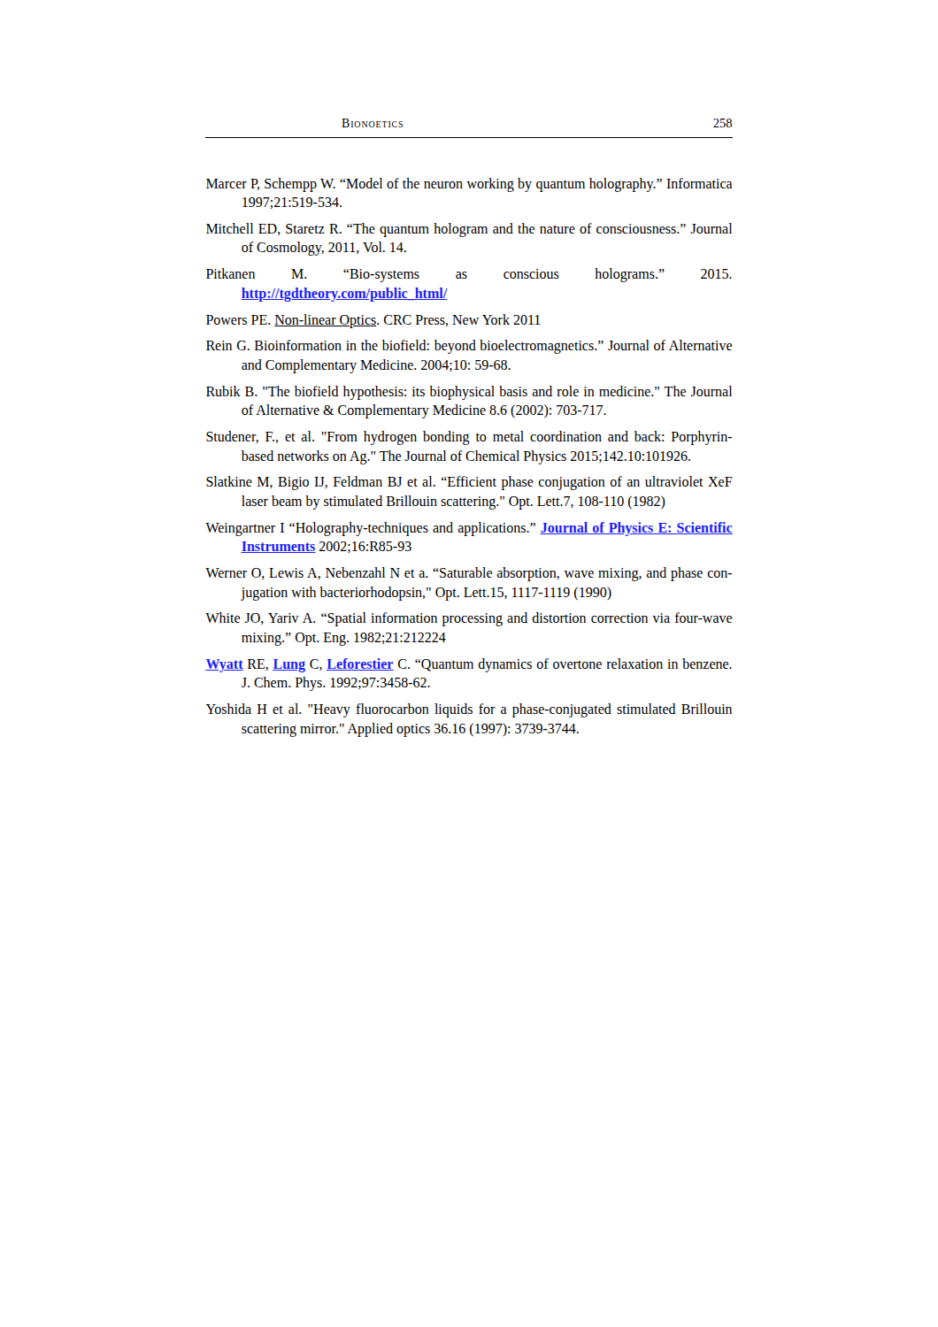Bionoetics 258
Marcer P, Schempp W. “Model of the neuron working by quantum holography.” Informatica 1997;21:519-534.
Mitchell ED, Staretz R. “The quantum hologram and the nature of consciousness.” Journal of Cosmology, 2011, Vol. 14.
Pitkanen M. “Bio-systems as conscious holograms.” 2015. http://tgdtheory.com/public_html/
Powers PE. Non-linear Optics. CRC Press, New York 2011
Rein G. Bioinformation in the biofield: beyond bioelectromagnetics.” Journal of Alternative and Complementary Medicine. 2004;10: 59-68.
Rubik B. "The biofield hypothesis: its biophysical basis and role in medicine." The Journal of Alternative & Complementary Medicine 8.6 (2002): 703-717.
Studener, F., et al. "From hydrogen bonding to metal coordination and back: Porphyrin-based networks on Ag." The Journal of Chemical Physics 2015;142.10:101926.
Slatkine M, Bigio IJ, Feldman BJ et al. “Efficient phase conjugation of an ultraviolet XeF laser beam by stimulated Brillouin scattering." Opt. Lett.7, 108-110 (1982)
Weingartner I “Holography-techniques and applications.” Journal of Physics E: Scientific Instruments 2002;16:R85-93
Werner O, Lewis A, Nebenzahl N et a. “Saturable absorption, wave mixing, and phase conjugation with bacteriorhodopsin," Opt. Lett.15, 1117-1119 (1990)
White JO, Yariv A. “Spatial information processing and distortion correction via four-wave mixing.” Opt. Eng. 1982;21:212224
Wyatt RE, Lung C, Leforestier C. “Quantum dynamics of overtone relaxation in benzene. J. Chem. Phys. 1992;97:3458-62.
Yoshida H et al. "Heavy fluorocarbon liquids for a phase-conjugated stimulated Brillouin scattering mirror." Applied optics 36.16 (1997): 3739-3744.